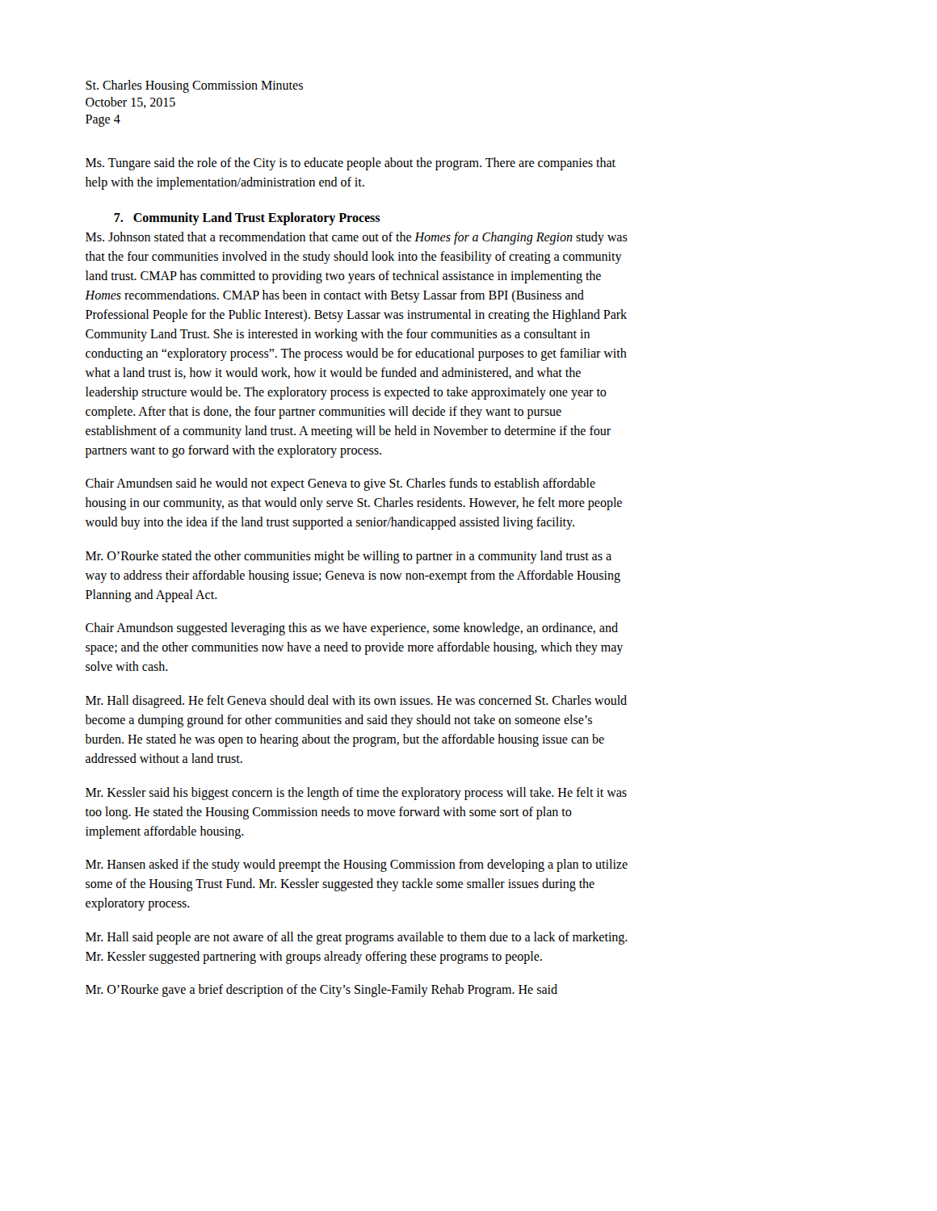St. Charles Housing Commission Minutes
October 15, 2015
Page 4
Ms. Tungare said the role of the City is to educate people about the program. There are companies that help with the implementation/administration end of it.
7. Community Land Trust Exploratory Process
Ms. Johnson stated that a recommendation that came out of the Homes for a Changing Region study was that the four communities involved in the study should look into the feasibility of creating a community land trust. CMAP has committed to providing two years of technical assistance in implementing the Homes recommendations. CMAP has been in contact with Betsy Lassar from BPI (Business and Professional People for the Public Interest). Betsy Lassar was instrumental in creating the Highland Park Community Land Trust. She is interested in working with the four communities as a consultant in conducting an “exploratory process”. The process would be for educational purposes to get familiar with what a land trust is, how it would work, how it would be funded and administered, and what the leadership structure would be. The exploratory process is expected to take approximately one year to complete. After that is done, the four partner communities will decide if they want to pursue establishment of a community land trust. A meeting will be held in November to determine if the four partners want to go forward with the exploratory process.
Chair Amundsen said he would not expect Geneva to give St. Charles funds to establish affordable housing in our community, as that would only serve St. Charles residents. However, he felt more people would buy into the idea if the land trust supported a senior/handicapped assisted living facility.
Mr. O’Rourke stated the other communities might be willing to partner in a community land trust as a way to address their affordable housing issue; Geneva is now non-exempt from the Affordable Housing Planning and Appeal Act.
Chair Amundson suggested leveraging this as we have experience, some knowledge, an ordinance, and space; and the other communities now have a need to provide more affordable housing, which they may solve with cash.
Mr. Hall disagreed. He felt Geneva should deal with its own issues. He was concerned St. Charles would become a dumping ground for other communities and said they should not take on someone else’s burden. He stated he was open to hearing about the program, but the affordable housing issue can be addressed without a land trust.
Mr. Kessler said his biggest concern is the length of time the exploratory process will take. He felt it was too long. He stated the Housing Commission needs to move forward with some sort of plan to implement affordable housing.
Mr. Hansen asked if the study would preempt the Housing Commission from developing a plan to utilize some of the Housing Trust Fund. Mr. Kessler suggested they tackle some smaller issues during the exploratory process.
Mr. Hall said people are not aware of all the great programs available to them due to a lack of marketing. Mr. Kessler suggested partnering with groups already offering these programs to people.
Mr. O’Rourke gave a brief description of the City’s Single-Family Rehab Program. He said